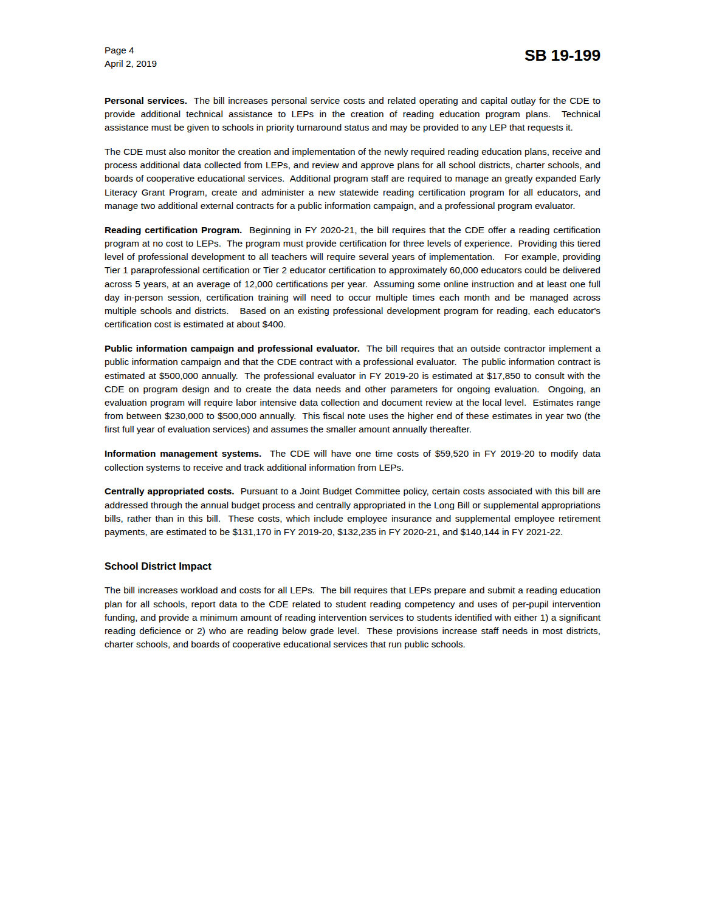Page 4 April 2, 2019
SB 19-199
Personal services. The bill increases personal service costs and related operating and capital outlay for the CDE to provide additional technical assistance to LEPs in the creation of reading education program plans. Technical assistance must be given to schools in priority turnaround status and may be provided to any LEP that requests it.
The CDE must also monitor the creation and implementation of the newly required reading education plans, receive and process additional data collected from LEPs, and review and approve plans for all school districts, charter schools, and boards of cooperative educational services. Additional program staff are required to manage an greatly expanded Early Literacy Grant Program, create and administer a new statewide reading certification program for all educators, and manage two additional external contracts for a public information campaign, and a professional program evaluator.
Reading certification Program. Beginning in FY 2020-21, the bill requires that the CDE offer a reading certification program at no cost to LEPs. The program must provide certification for three levels of experience. Providing this tiered level of professional development to all teachers will require several years of implementation. For example, providing Tier 1 paraprofessional certification or Tier 2 educator certification to approximately 60,000 educators could be delivered across 5 years, at an average of 12,000 certifications per year. Assuming some online instruction and at least one full day in-person session, certification training will need to occur multiple times each month and be managed across multiple schools and districts. Based on an existing professional development program for reading, each educator's certification cost is estimated at about $400.
Public information campaign and professional evaluator. The bill requires that an outside contractor implement a public information campaign and that the CDE contract with a professional evaluator. The public information contract is estimated at $500,000 annually. The professional evaluator in FY 2019-20 is estimated at $17,850 to consult with the CDE on program design and to create the data needs and other parameters for ongoing evaluation. Ongoing, an evaluation program will require labor intensive data collection and document review at the local level. Estimates range from between $230,000 to $500,000 annually. This fiscal note uses the higher end of these estimates in year two (the first full year of evaluation services) and assumes the smaller amount annually thereafter.
Information management systems. The CDE will have one time costs of $59,520 in FY 2019-20 to modify data collection systems to receive and track additional information from LEPs.
Centrally appropriated costs. Pursuant to a Joint Budget Committee policy, certain costs associated with this bill are addressed through the annual budget process and centrally appropriated in the Long Bill or supplemental appropriations bills, rather than in this bill. These costs, which include employee insurance and supplemental employee retirement payments, are estimated to be $131,170 in FY 2019-20, $132,235 in FY 2020-21, and $140,144 in FY 2021-22.
School District Impact
The bill increases workload and costs for all LEPs. The bill requires that LEPs prepare and submit a reading education plan for all schools, report data to the CDE related to student reading competency and uses of per-pupil intervention funding, and provide a minimum amount of reading intervention services to students identified with either 1) a significant reading deficience or 2) who are reading below grade level. These provisions increase staff needs in most districts, charter schools, and boards of cooperative educational services that run public schools.